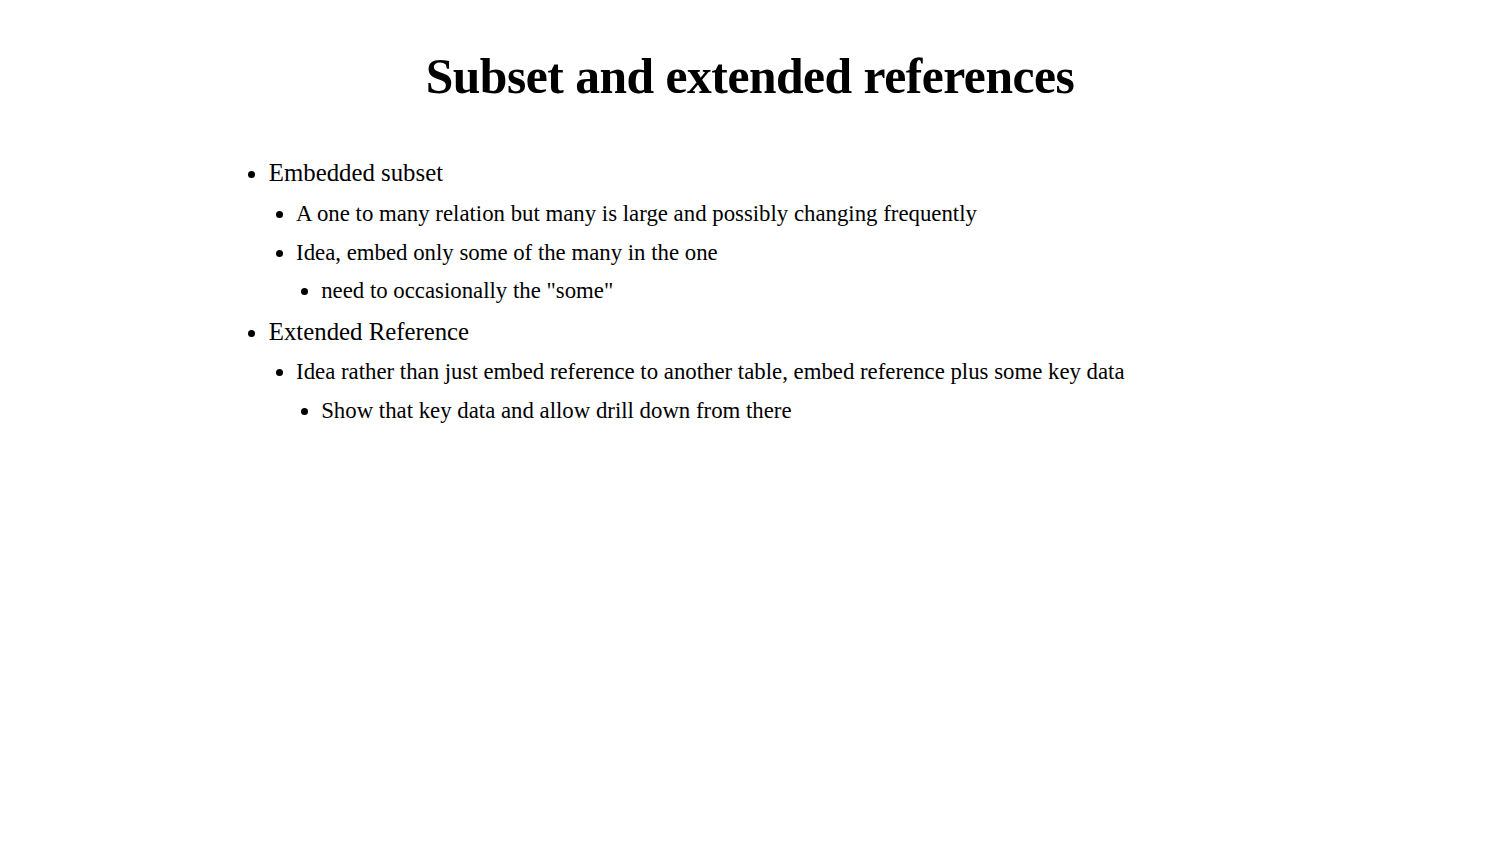Subset and extended references
Embedded subset
A one to many relation but many is large and possibly changing frequently
Idea, embed only some of the many in the one
need to occasionally the "some"
Extended Reference
Idea rather than just embed reference to another table, embed reference plus some key data
Show that key data and allow drill down from there